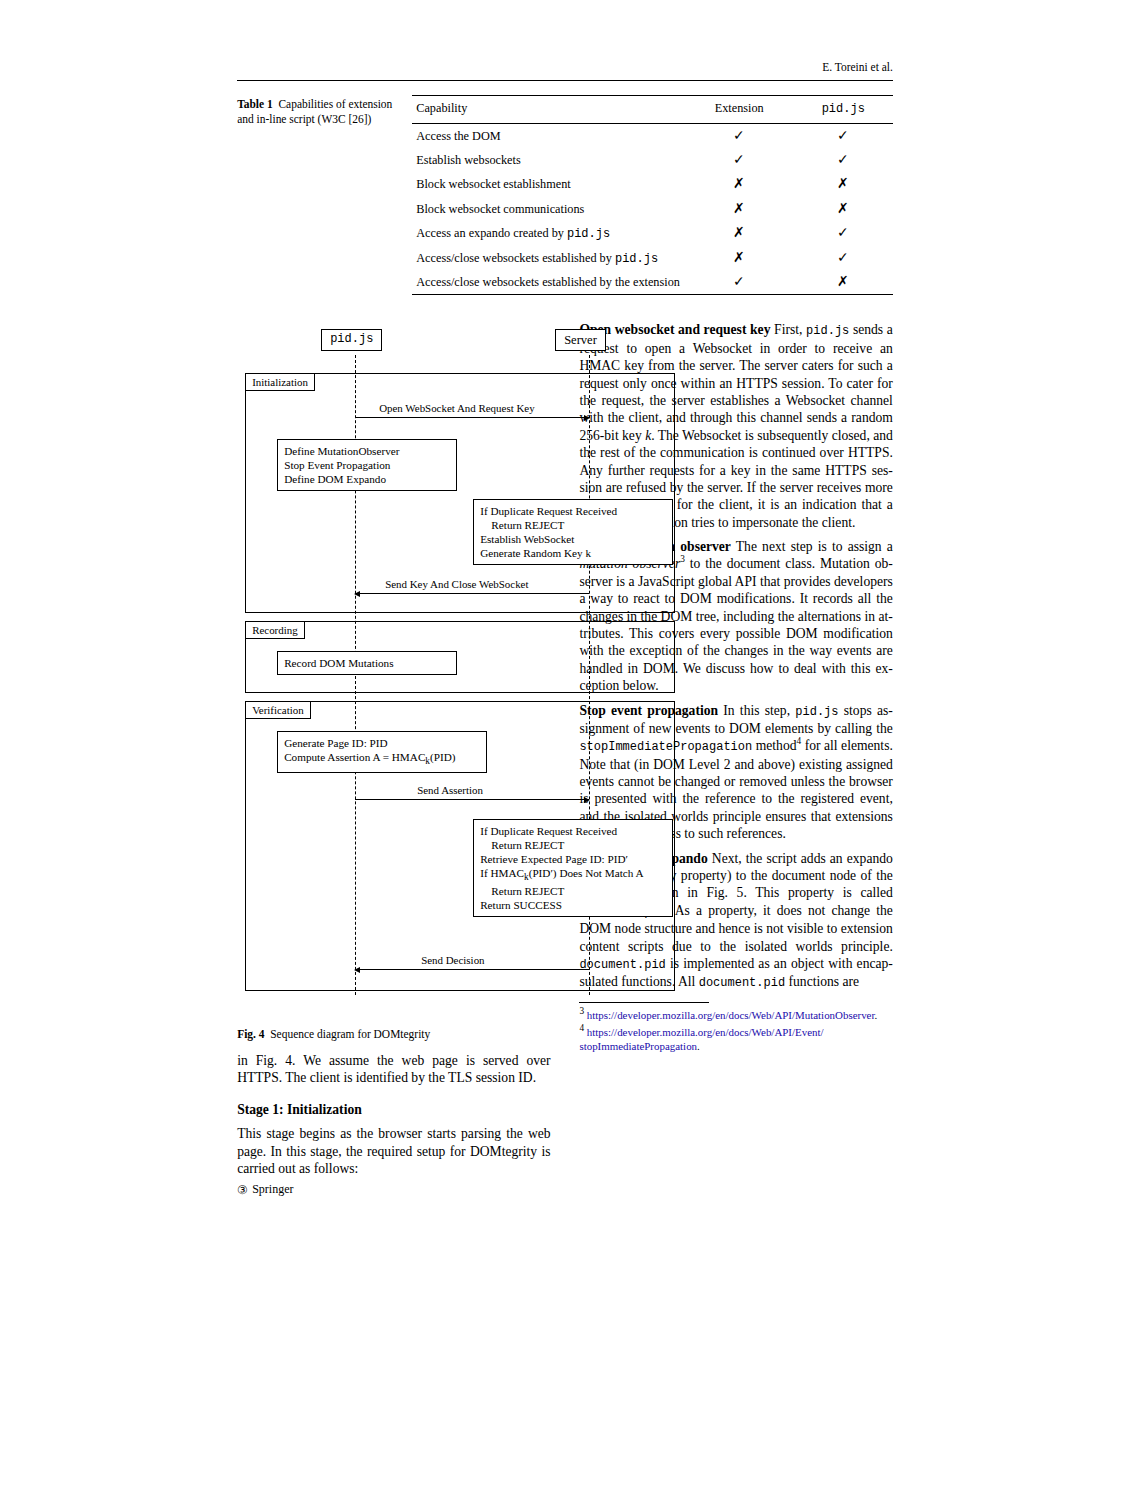E. Toreini et al.
Table 1 Capabilities of extension and in-line script (W3C [26])
| Capability | Extension | pid.js |
| --- | --- | --- |
| Access the DOM | ✓ | ✓ |
| Establish websockets | ✓ | ✓ |
| Block websocket establishment | ✗ | ✗ |
| Block websocket communications | ✗ | ✗ |
| Access an expando created by pid.js | ✗ | ✓ |
| Access/close websockets established by pid.js | ✗ | ✓ |
| Access/close websockets established by the extension | ✓ | ✗ |
pid.js
Server
Initialization
Open WebSocket And Request Key
Define MutationObserver
Stop Event Propagation
Define DOM Expando
If Duplicate Request Received
Return REJECT
Establish WebSocket
Generate Random Key k
Send Key And Close WebSocket
Recording
Record DOM Mutations
Verification
Generate Page ID: PID
Compute Assertion A = HMACk(PID)
Send Assertion
If Duplicate Request Received
Return REJECT
Retrieve Expected Page ID: PID′
If HMACk(PID′) Does Not Match A
Return REJECT
Return SUCCESS
Send Decision
Fig. 4 Sequence diagram for DOMtegrity
in Fig. 4. We assume the web page is served over HTTPS. The client is identified by the TLS session ID.
Stage 1: Initialization
This stage begins as the browser starts parsing the web page. In this stage, the required setup for DOMtegrity is carried out as follows:
Open websocket and request key First, pid.js sends a request to open a Websocket in order to receive an HMAC key from the server. The server caters for such a request only once within an HTTPS session. To cater for the request, the server establishes a Websocket channel with the client, and through this channel sends a random 256-bit key k. The Websocket is subsequently closed, and the rest of the communication is continued over HTTPS. Any further requests for a key in the same HTTPS session are refused by the server. If the server receives more than one request for the client, it is an indication that a malicious extension tries to impersonate the client.
Define mutation observer The next step is to assign a mutation observer3 to the document class. Mutation observer is a JavaScript global API that provides developers a way to react to DOM modifications. It records all the changes in the DOM tree, including the alternations in attributes. This covers every possible DOM modification with the exception of the changes in the way events are handled in DOM. We discuss how to deal with this exception below.
Stop event propagation In this step, pid.js stops assignment of new events to DOM elements by calling the stopImmediatePropagation method4 for all elements. Note that (in DOM Level 2 and above) existing assigned events cannot be changed or removed unless the browser is presented with the reference to the registered event, and the isolated worlds principle ensures that extensions do not have access to such references.
Define DOM expando Next, the script adds an expando (i.e. an on-the-fly property) to the document node of the DOM, as shown in Fig. 5. This property is called document.pid. As a property, it does not change the DOM node structure and hence is not visible to extension content scripts due to the isolated worlds principle. document.pid is implemented as an object with encapsulated functions. All document.pid functions are
3 https://developer.mozilla.org/en/docs/Web/API/MutationObserver.
4 https://developer.mozilla.org/en/docs/Web/API/Event/
stopImmediatePropagation.
③ Springer